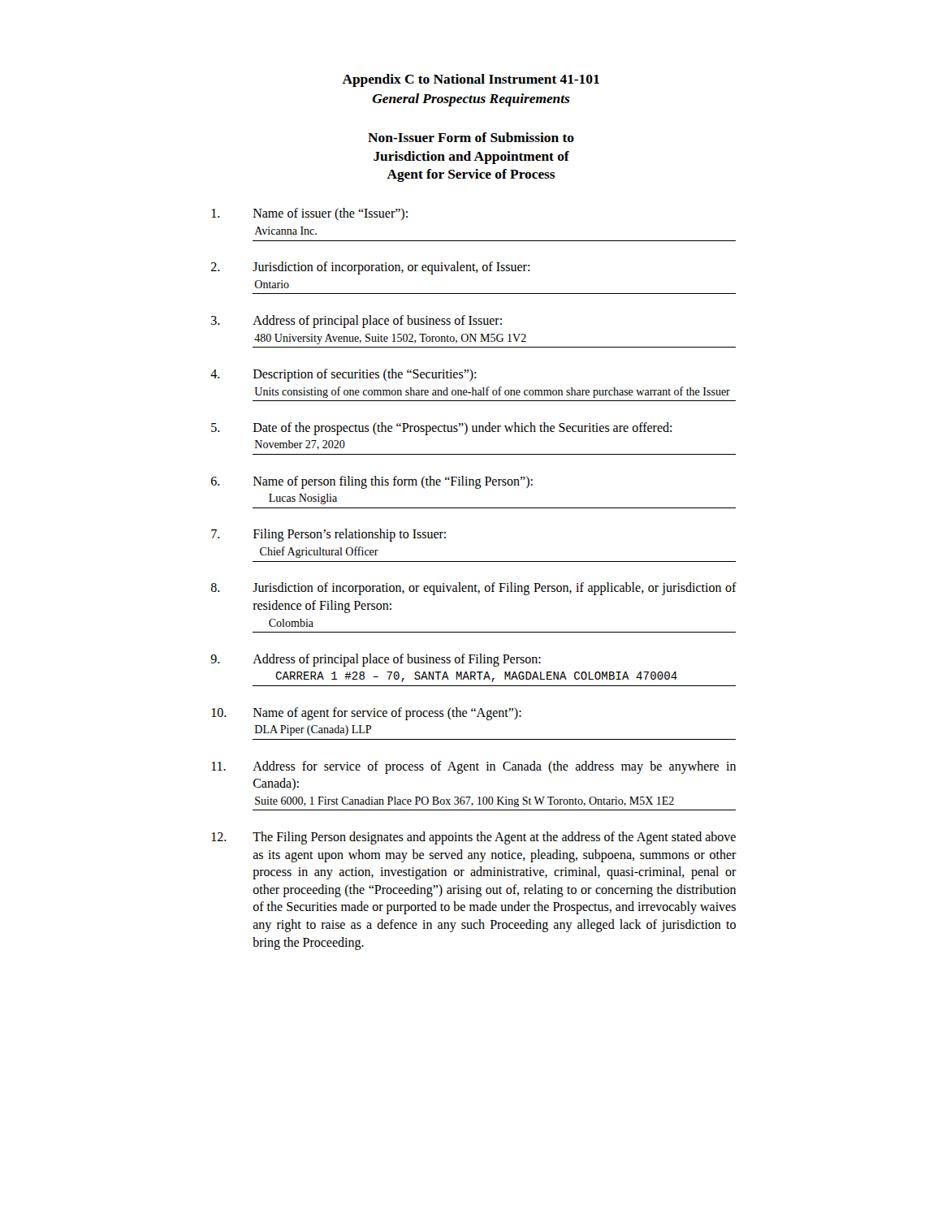Appendix C to National Instrument 41-101
General Prospectus Requirements
Non-Issuer Form of Submission to
Jurisdiction and Appointment of
Agent for Service of Process
Name of issuer (the “Issuer”): Avicanna Inc.
Jurisdiction of incorporation, or equivalent, of Issuer: Ontario
Address of principal place of business of Issuer: 480 University Avenue, Suite 1502, Toronto, ON M5G 1V2
Description of securities (the “Securities”): Units consisting of one common share and one-half of one common share purchase warrant of the Issuer
Date of the prospectus (the “Prospectus”) under which the Securities are offered: November 27, 2020
Name of person filing this form (the “Filing Person”): Lucas Nosiglia
Filing Person’s relationship to Issuer: Chief Agricultural Officer
Jurisdiction of incorporation, or equivalent, of Filing Person, if applicable, or jurisdiction of residence of Filing Person: Colombia
Address of principal place of business of Filing Person: CARRERA 1 #28 – 70, SANTA MARTA, MAGDALENA COLOMBIA 470004
Name of agent for service of process (the “Agent”): DLA Piper (Canada) LLP
Address for service of process of Agent in Canada (the address may be anywhere in Canada): Suite 6000, 1 First Canadian Place PO Box 367, 100 King St W Toronto, Ontario, M5X 1E2
The Filing Person designates and appoints the Agent at the address of the Agent stated above as its agent upon whom may be served any notice, pleading, subpoena, summons or other process in any action, investigation or administrative, criminal, quasi-criminal, penal or other proceeding (the “Proceeding”) arising out of, relating to or concerning the distribution of the Securities made or purported to be made under the Prospectus, and irrevocably waives any right to raise as a defence in any such Proceeding any alleged lack of jurisdiction to bring the Proceeding.